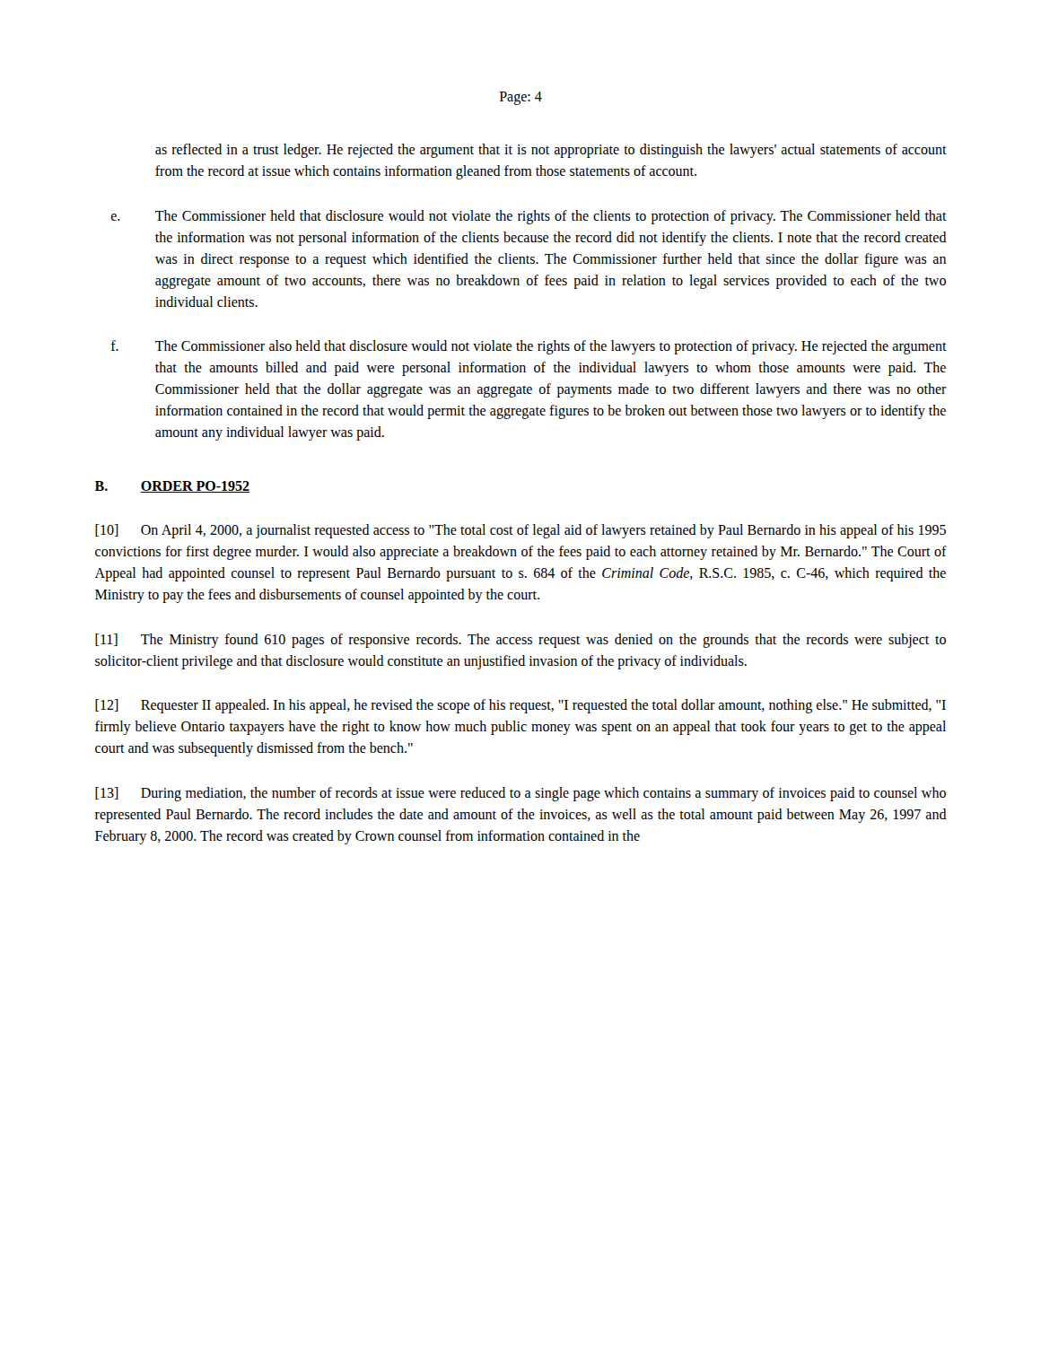Page: 4
as reflected in a trust ledger. He rejected the argument that it is not appropriate to distinguish the lawyers' actual statements of account from the record at issue which contains information gleaned from those statements of account.
e. The Commissioner held that disclosure would not violate the rights of the clients to protection of privacy. The Commissioner held that the information was not personal information of the clients because the record did not identify the clients. I note that the record created was in direct response to a request which identified the clients. The Commissioner further held that since the dollar figure was an aggregate amount of two accounts, there was no breakdown of fees paid in relation to legal services provided to each of the two individual clients.
f. The Commissioner also held that disclosure would not violate the rights of the lawyers to protection of privacy. He rejected the argument that the amounts billed and paid were personal information of the individual lawyers to whom those amounts were paid. The Commissioner held that the dollar aggregate was an aggregate of payments made to two different lawyers and there was no other information contained in the record that would permit the aggregate figures to be broken out between those two lawyers or to identify the amount any individual lawyer was paid.
B. ORDER PO-1952
[10] On April 4, 2000, a journalist requested access to "The total cost of legal aid of lawyers retained by Paul Bernardo in his appeal of his 1995 convictions for first degree murder. I would also appreciate a breakdown of the fees paid to each attorney retained by Mr. Bernardo." The Court of Appeal had appointed counsel to represent Paul Bernardo pursuant to s. 684 of the Criminal Code, R.S.C. 1985, c. C-46, which required the Ministry to pay the fees and disbursements of counsel appointed by the court.
[11] The Ministry found 610 pages of responsive records. The access request was denied on the grounds that the records were subject to solicitor-client privilege and that disclosure would constitute an unjustified invasion of the privacy of individuals.
[12] Requester II appealed. In his appeal, he revised the scope of his request, "I requested the total dollar amount, nothing else." He submitted, "I firmly believe Ontario taxpayers have the right to know how much public money was spent on an appeal that took four years to get to the appeal court and was subsequently dismissed from the bench."
[13] During mediation, the number of records at issue were reduced to a single page which contains a summary of invoices paid to counsel who represented Paul Bernardo. The record includes the date and amount of the invoices, as well as the total amount paid between May 26, 1997 and February 8, 2000. The record was created by Crown counsel from information contained in the